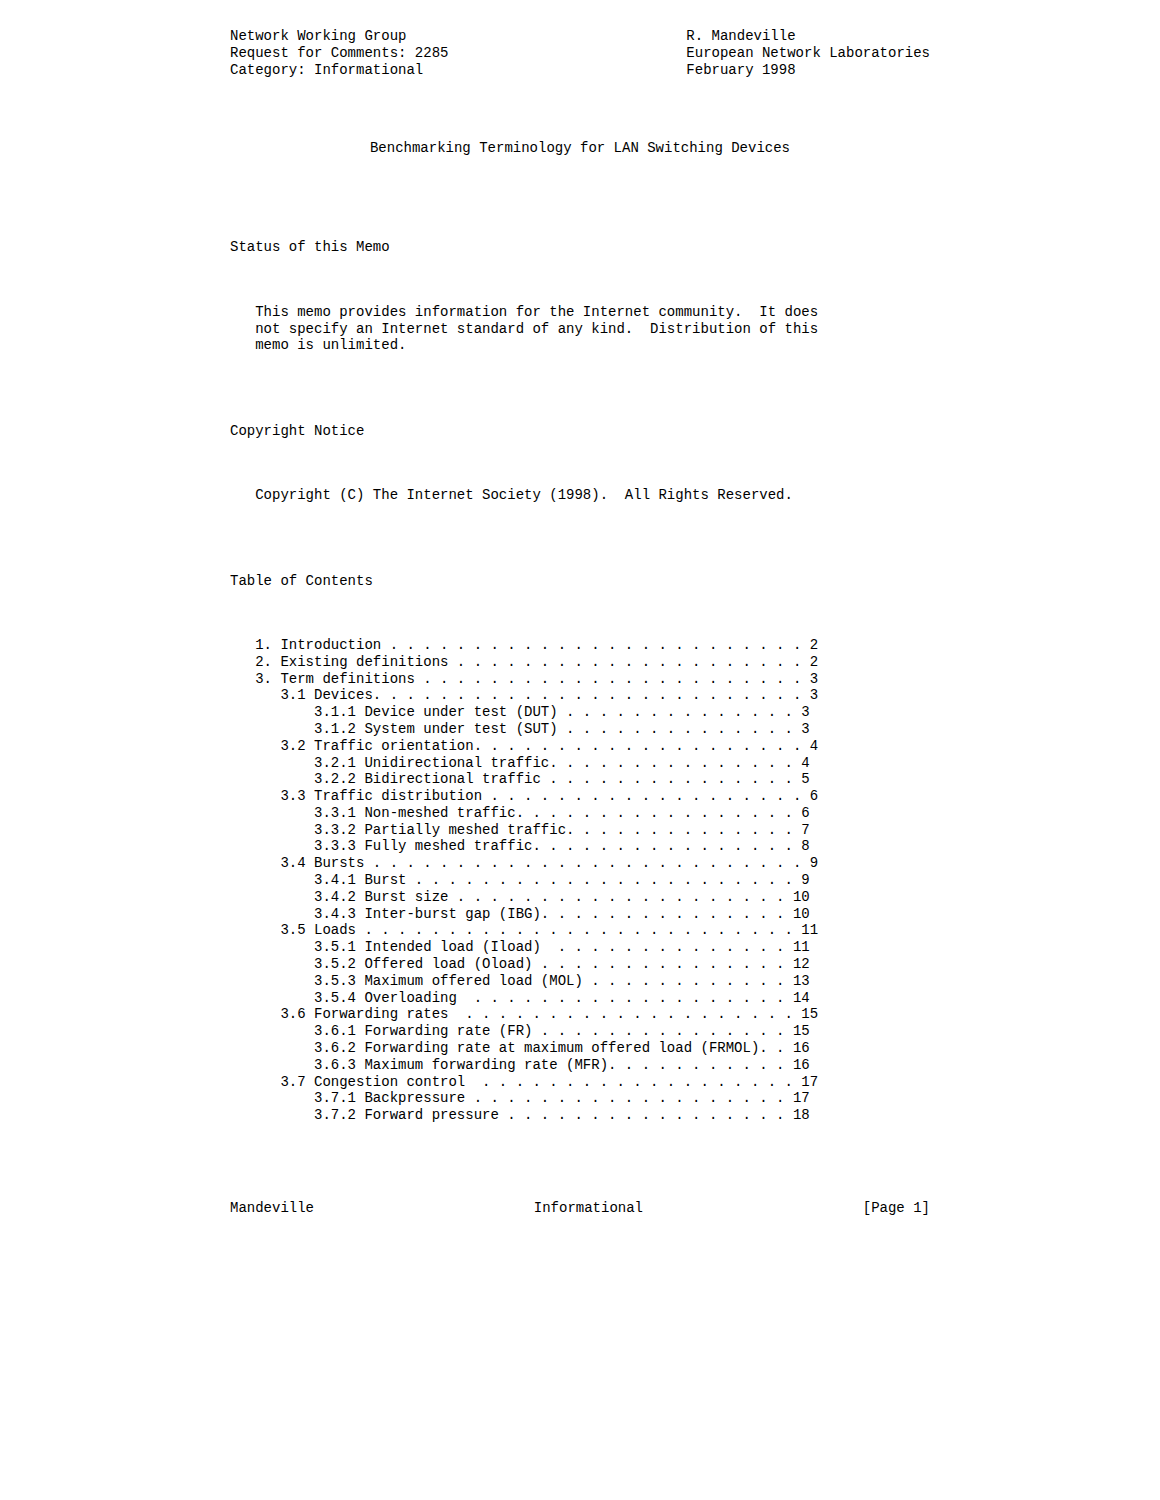Network Working Group Request for Comments: 2285 Category: Informational R. Mandeville European Network Laboratories February 1998
Benchmarking Terminology for LAN Switching Devices
Status of this Memo
This memo provides information for the Internet community. It does not specify an Internet standard of any kind. Distribution of this memo is unlimited.
Copyright Notice
Copyright (C) The Internet Society (1998). All Rights Reserved.
Table of Contents
1. Introduction . . . . . . . . . . . . . . . . . . . . . . . . . 2 2. Existing definitions . . . . . . . . . . . . . . . . . . . . . 2 3. Term definitions . . . . . . . . . . . . . . . . . . . . . . . 3 3.1 Devices. . . . . . . . . . . . . . . . . . . . . . . . . . 3 3.1.1 Device under test (DUT) . . . . . . . . . . . . . . 3 3.1.2 System under test (SUT) . . . . . . . . . . . . . . 3 3.2 Traffic orientation. . . . . . . . . . . . . . . . . . . . 4 3.2.1 Unidirectional traffic. . . . . . . . . . . . . . . 4 3.2.2 Bidirectional traffic . . . . . . . . . . . . . . . 5 3.3 Traffic distribution . . . . . . . . . . . . . . . . . . . 6 3.3.1 Non-meshed traffic. . . . . . . . . . . . . . . . . 6 3.3.2 Partially meshed traffic. . . . . . . . . . . . . . 7 3.3.3 Fully meshed traffic. . . . . . . . . . . . . . . . 8 3.4 Bursts . . . . . . . . . . . . . . . . . . . . . . . . . . 9 3.4.1 Burst . . . . . . . . . . . . . . . . . . . . . . . 9 3.4.2 Burst size . . . . . . . . . . . . . . . . . . . . 10 3.4.3 Inter-burst gap (IBG). . . . . . . . . . . . . . . 10 3.5 Loads . . . . . . . . . . . . . . . . . . . . . . . . . . 11 3.5.1 Intended load (Iload) . . . . . . . . . . . . . . 11 3.5.2 Offered load (Oload) . . . . . . . . . . . . . . . 12 3.5.3 Maximum offered load (MOL) . . . . . . . . . . . . 13 3.5.4 Overloading . . . . . . . . . . . . . . . . . . . 14 3.6 Forwarding rates . . . . . . . . . . . . . . . . . . . . 15 3.6.1 Forwarding rate (FR) . . . . . . . . . . . . . . . 15 3.6.2 Forwarding rate at maximum offered load (FRMOL). . 16 3.6.3 Maximum forwarding rate (MFR). . . . . . . . . . . 16 3.7 Congestion control . . . . . . . . . . . . . . . . . . . 17 3.7.1 Backpressure . . . . . . . . . . . . . . . . . . . 17 3.7.2 Forward pressure . . . . . . . . . . . . . . . . . 18
Mandeville Informational[Page 1]